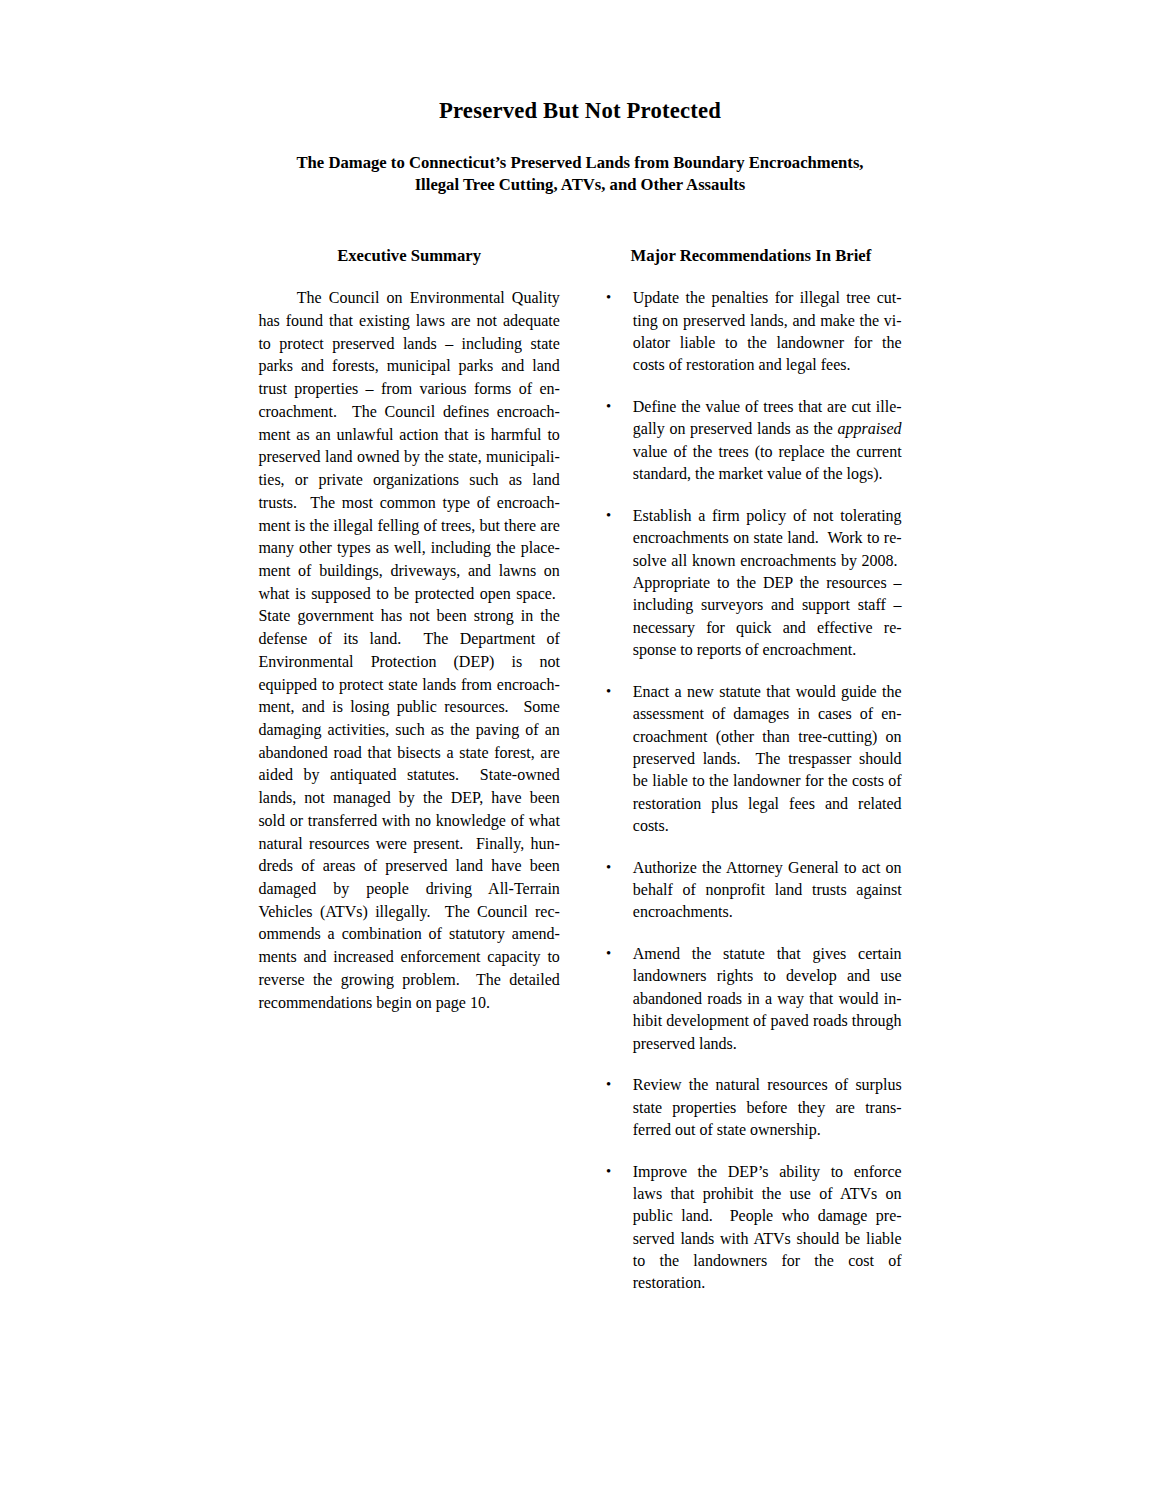Preserved But Not Protected
The Damage to Connecticut’s Preserved Lands from Boundary Encroachments, Illegal Tree Cutting, ATVs, and Other Assaults
Executive Summary
The Council on Environmental Quality has found that existing laws are not adequate to protect preserved lands – including state parks and forests, municipal parks and land trust properties – from various forms of encroachment. The Council defines encroachment as an unlawful action that is harmful to preserved land owned by the state, municipalities, or private organizations such as land trusts. The most common type of encroachment is the illegal felling of trees, but there are many other types as well, including the placement of buildings, driveways, and lawns on what is supposed to be protected open space. State government has not been strong in the defense of its land. The Department of Environmental Protection (DEP) is not equipped to protect state lands from encroachment, and is losing public resources. Some damaging activities, such as the paving of an abandoned road that bisects a state forest, are aided by antiquated statutes. State-owned lands, not managed by the DEP, have been sold or transferred with no knowledge of what natural resources were present. Finally, hundreds of areas of preserved land have been damaged by people driving All-Terrain Vehicles (ATVs) illegally. The Council recommends a combination of statutory amendments and increased enforcement capacity to reverse the growing problem. The detailed recommendations begin on page 10.
Major Recommendations In Brief
Update the penalties for illegal tree cutting on preserved lands, and make the violator liable to the landowner for the costs of restoration and legal fees.
Define the value of trees that are cut illegally on preserved lands as the appraised value of the trees (to replace the current standard, the market value of the logs).
Establish a firm policy of not tolerating encroachments on state land. Work to resolve all known encroachments by 2008. Appropriate to the DEP the resources – including surveyors and support staff – necessary for quick and effective response to reports of encroachment.
Enact a new statute that would guide the assessment of damages in cases of encroachment (other than tree-cutting) on preserved lands. The trespasser should be liable to the landowner for the costs of restoration plus legal fees and related costs.
Authorize the Attorney General to act on behalf of nonprofit land trusts against encroachments.
Amend the statute that gives certain landowners rights to develop and use abandoned roads in a way that would inhibit development of paved roads through preserved lands.
Review the natural resources of surplus state properties before they are transferred out of state ownership.
Improve the DEP’s ability to enforce laws that prohibit the use of ATVs on public land. People who damage preserved lands with ATVs should be liable to the landowners for the cost of restoration.